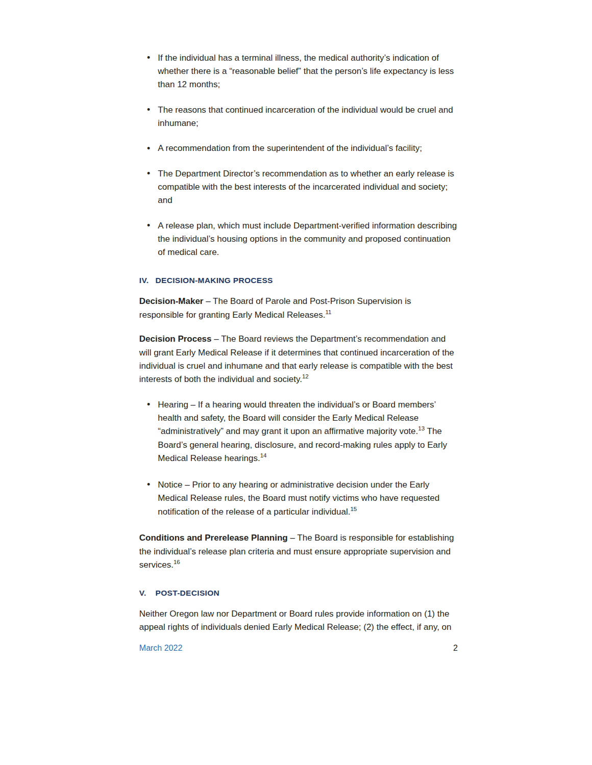If the individual has a terminal illness, the medical authority’s indication of whether there is a “reasonable belief” that the person’s life expectancy is less than 12 months;
The reasons that continued incarceration of the individual would be cruel and inhumane;
A recommendation from the superintendent of the individual’s facility;
The Department Director’s recommendation as to whether an early release is compatible with the best interests of the incarcerated individual and society; and
A release plan, which must include Department-verified information describing the individual’s housing options in the community and proposed continuation of medical care.
IV. DECISION-MAKING PROCESS
Decision-Maker – The Board of Parole and Post-Prison Supervision is responsible for granting Early Medical Releases.11
Decision Process – The Board reviews the Department’s recommendation and will grant Early Medical Release if it determines that continued incarceration of the individual is cruel and inhumane and that early release is compatible with the best interests of both the individual and society.12
Hearing – If a hearing would threaten the individual’s or Board members’ health and safety, the Board will consider the Early Medical Release “administratively” and may grant it upon an affirmative majority vote.13 The Board’s general hearing, disclosure, and record-making rules apply to Early Medical Release hearings.14
Notice – Prior to any hearing or administrative decision under the Early Medical Release rules, the Board must notify victims who have requested notification of the release of a particular individual.15
Conditions and Prerelease Planning – The Board is responsible for establishing the individual’s release plan criteria and must ensure appropriate supervision and services.16
V. POST-DECISION
Neither Oregon law nor Department or Board rules provide information on (1) the appeal rights of individuals denied Early Medical Release; (2) the effect, if any, on
March 2022 2